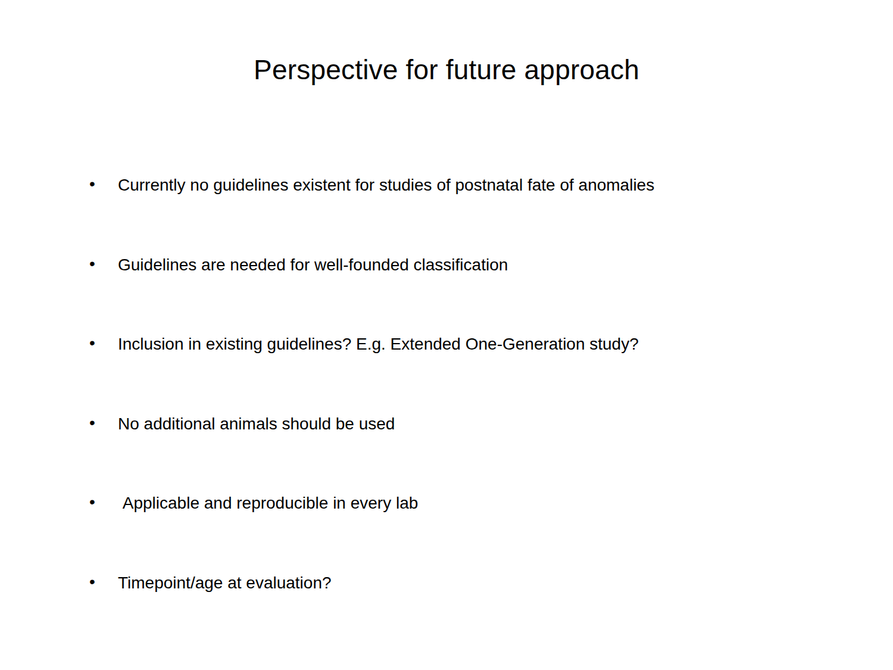Perspective for future approach
Currently no guidelines existent for studies of postnatal fate of anomalies
Guidelines are needed for well-founded classification
Inclusion in existing guidelines? E.g. Extended One-Generation study?
No additional animals should be used
Applicable and reproducible in every lab
Timepoint/age at evaluation?